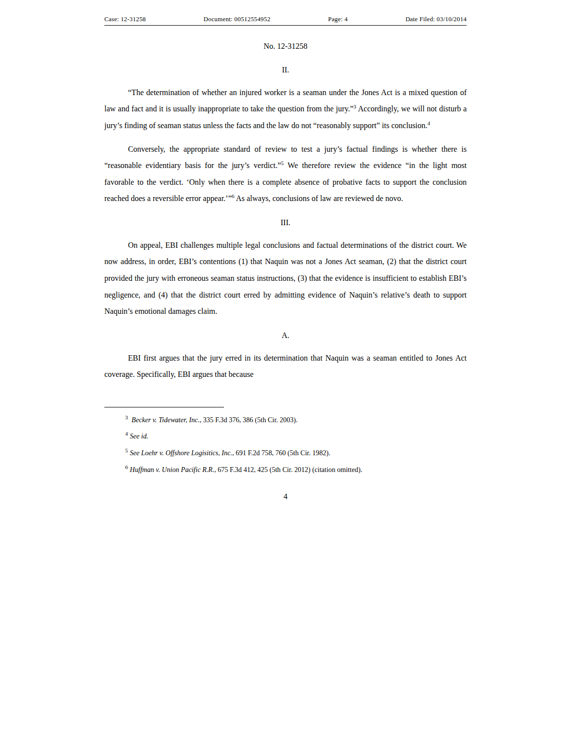Case: 12-31258 Document: 00512554952 Page: 4 Date Filed: 03/10/2014
No. 12-31258
II.
“The determination of whether an injured worker is a seaman under the Jones Act is a mixed question of law and fact and it is usually inappropriate to take the question from the jury.”3 Accordingly, we will not disturb a jury’s finding of seaman status unless the facts and the law do not “reasonably support” its conclusion.4
Conversely, the appropriate standard of review to test a jury’s factual findings is whether there is “reasonable evidentiary basis for the jury’s verdict.”5 We therefore review the evidence “in the light most favorable to the verdict. ‘Only when there is a complete absence of probative facts to support the conclusion reached does a reversible error appear.’”6 As always, conclusions of law are reviewed de novo.
III.
On appeal, EBI challenges multiple legal conclusions and factual determinations of the district court. We now address, in order, EBI’s contentions (1) that Naquin was not a Jones Act seaman, (2) that the district court provided the jury with erroneous seaman status instructions, (3) that the evidence is insufficient to establish EBI’s negligence, and (4) that the district court erred by admitting evidence of Naquin’s relative’s death to support Naquin’s emotional damages claim.
A.
EBI first argues that the jury erred in its determination that Naquin was a seaman entitled to Jones Act coverage. Specifically, EBI argues that because
3 Becker v. Tidewater, Inc., 335 F.3d 376, 386 (5th Cir. 2003).
4 See id.
5 See Loehr v. Offshore Logisitics, Inc., 691 F.2d 758, 760 (5th Cir. 1982).
6 Huffman v. Union Pacific R.R., 675 F.3d 412, 425 (5th Cir. 2012) (citation omitted).
4